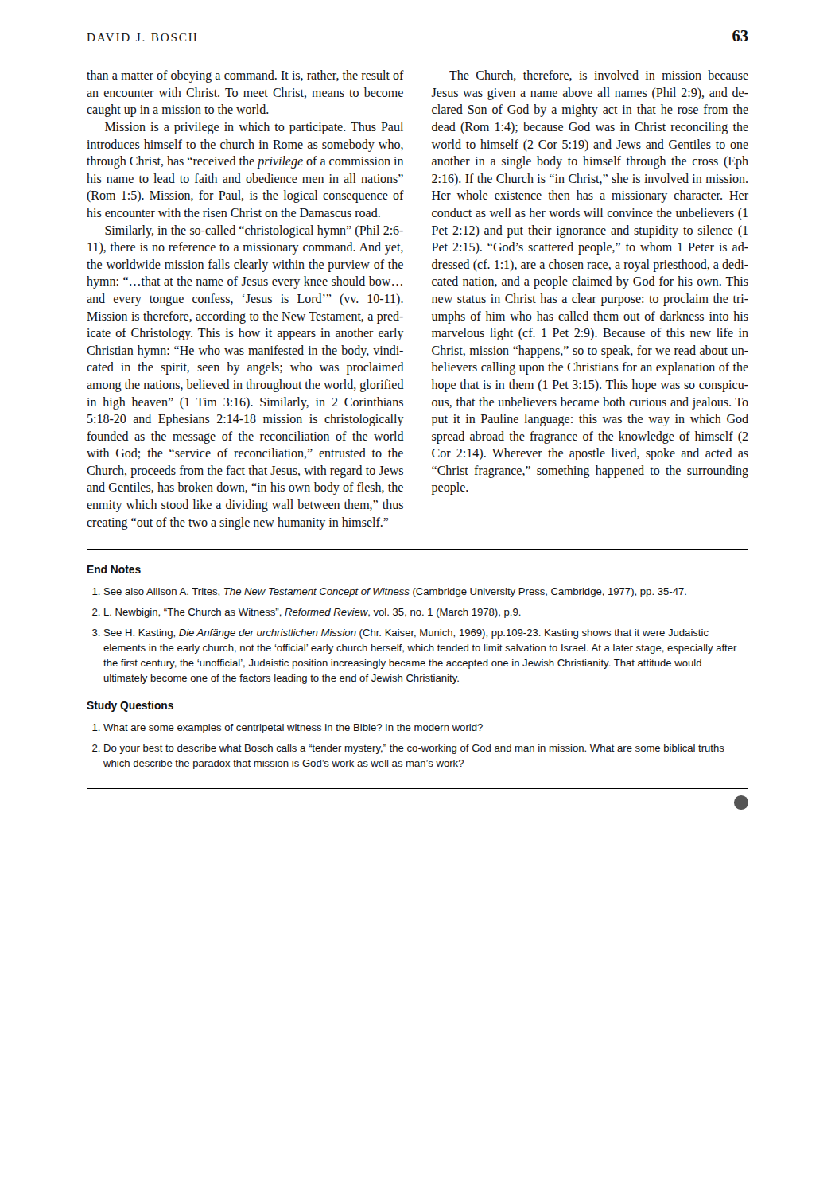David J. Bosch 63
than a matter of obeying a command. It is, rather, the result of an encounter with Christ. To meet Christ, means to become caught up in a mission to the world.
Mission is a privilege in which to participate. Thus Paul introduces himself to the church in Rome as somebody who, through Christ, has “received the privilege of a commission in his name to lead to faith and obedience men in all nations” (Rom 1:5). Mission, for Paul, is the logical consequence of his encounter with the risen Christ on the Damascus road.
Similarly, in the so-called “christological hymn” (Phil 2:6-11), there is no reference to a missionary command. And yet, the worldwide mission falls clearly within the purview of the hymn: “…that at the name of Jesus every knee should bow…and every tongue confess, ‘Jesus is Lord’” (vv. 10-11). Mission is therefore, according to the New Testament, a predicate of Christology. This is how it appears in another early Christian hymn: “He who was manifested in the body, vindicated in the spirit, seen by angels; who was proclaimed among the nations, believed in throughout the world, glorified in high heaven” (1 Tim 3:16). Similarly, in 2 Corinthians 5:18-20 and Ephesians 2:14-18 mission is christologically founded as the message of the reconciliation of the world with God; the “service of reconciliation,” entrusted to the Church, proceeds from the fact that Jesus, with regard to Jews and Gentiles, has broken down, “in his own body of flesh, the enmity which stood like a dividing wall between them,” thus creating “out of the two a single new humanity in himself.”
The Church, therefore, is involved in mission because Jesus was given a name above all names (Phil 2:9), and declared Son of God by a mighty act in that he rose from the dead (Rom 1:4); because God was in Christ reconciling the world to himself (2 Cor 5:19) and Jews and Gentiles to one another in a single body to himself through the cross (Eph 2:16). If the Church is “in Christ,” she is involved in mission. Her whole existence then has a missionary character. Her conduct as well as her words will convince the unbelievers (1 Pet 2:12) and put their ignorance and stupidity to silence (1 Pet 2:15). “God’s scattered people,” to whom 1 Peter is addressed (cf. 1:1), are a chosen race, a royal priesthood, a dedicated nation, and a people claimed by God for his own. This new status in Christ has a clear purpose: to proclaim the triumphs of him who has called them out of darkness into his marvelous light (cf. 1 Pet 2:9). Because of this new life in Christ, mission “happens,” so to speak, for we read about unbelievers calling upon the Christians for an explanation of the hope that is in them (1 Pet 3:15). This hope was so conspicuous, that the unbelievers became both curious and jealous. To put it in Pauline language: this was the way in which God spread abroad the fragrance of the knowledge of himself (2 Cor 2:14). Wherever the apostle lived, spoke and acted as “Christ fragrance,” something happened to the surrounding people.
End Notes
See also Allison A. Trites, The New Testament Concept of Witness (Cambridge University Press, Cambridge, 1977), pp. 35-47.
L. Newbigin, “The Church as Witness”, Reformed Review, vol. 35, no. 1 (March 1978), p.9.
See H. Kasting, Die Anfänge der urchristlichen Mission (Chr. Kaiser, Munich, 1969), pp.109-23. Kasting shows that it were Judaistic elements in the early church, not the ‘official’ early church herself, which tended to limit salvation to Israel. At a later stage, especially after the first century, the ‘unofficial’, Judaistic position increasingly became the accepted one in Jewish Christianity. That attitude would ultimately become one of the factors leading to the end of Jewish Christianity.
Study Questions
What are some examples of centripetal witness in the Bible? In the modern world?
Do your best to describe what Bosch calls a “tender mystery,” the co-working of God and man in mission. What are some biblical truths which describe the paradox that mission is God’s work as well as man’s work?